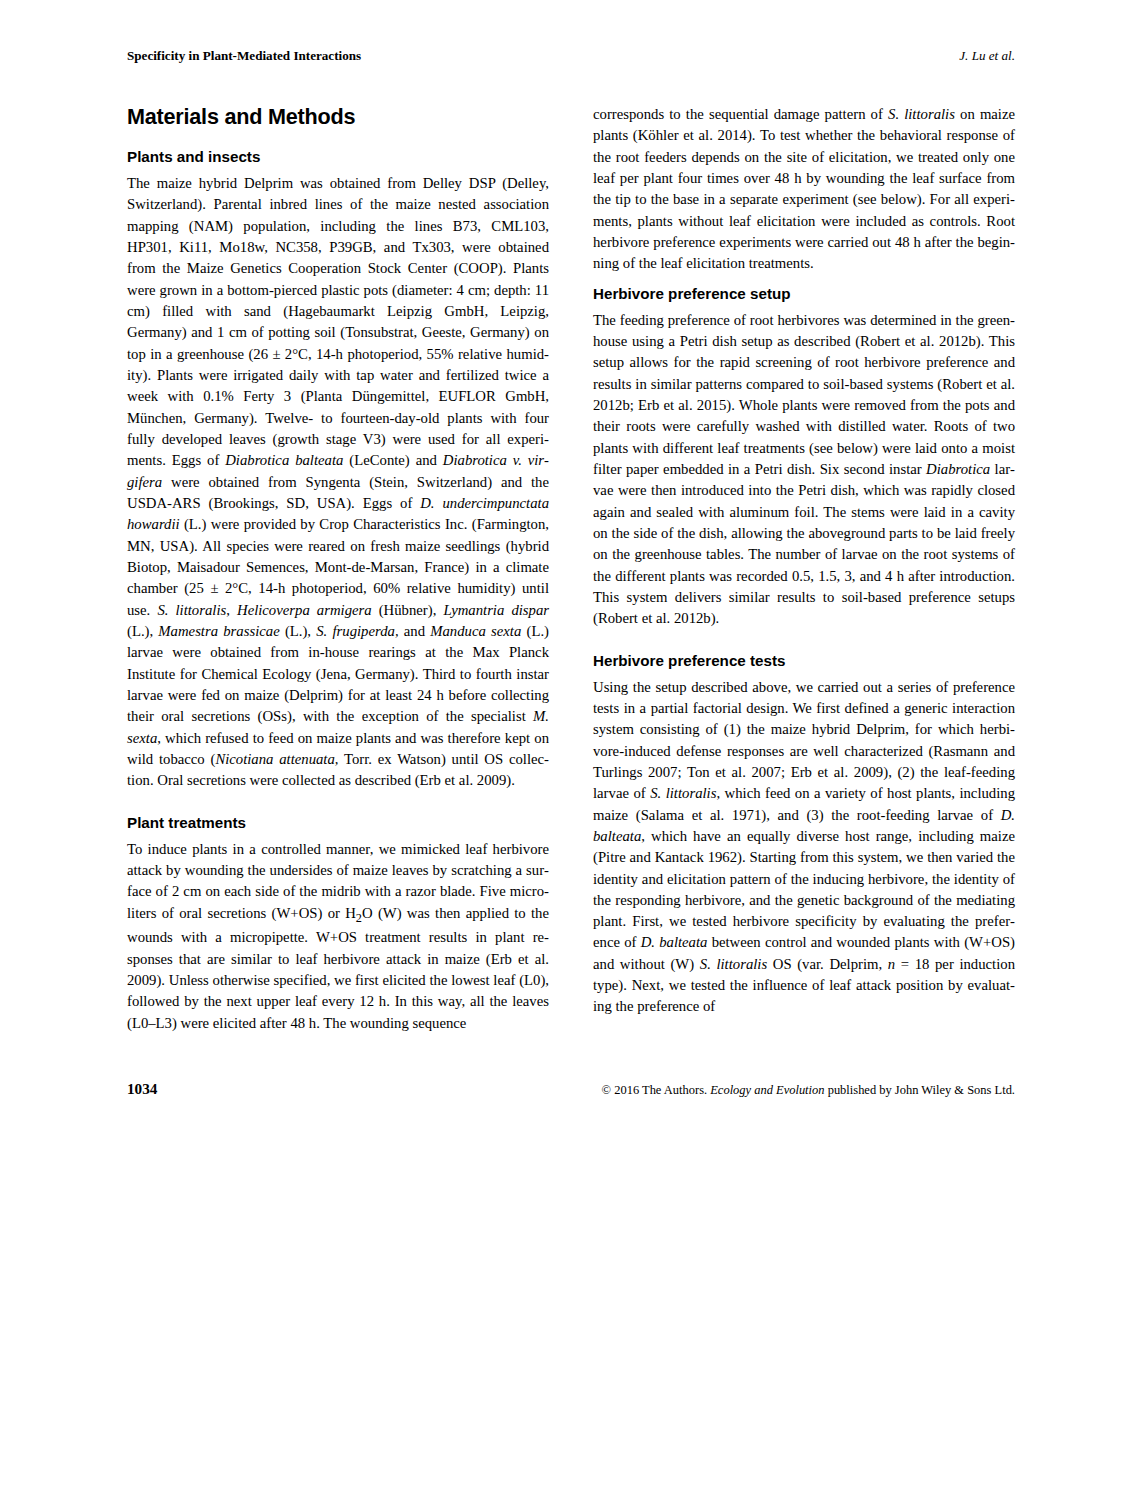Specificity in Plant-Mediated Interactions
J. Lu et al.
Materials and Methods
Plants and insects
The maize hybrid Delprim was obtained from Delley DSP (Delley, Switzerland). Parental inbred lines of the maize nested association mapping (NAM) population, including the lines B73, CML103, HP301, Ki11, Mo18w, NC358, P39GB, and Tx303, were obtained from the Maize Genetics Cooperation Stock Center (COOP). Plants were grown in a bottom-pierced plastic pots (diameter: 4 cm; depth: 11 cm) filled with sand (Hagebaumarkt Leipzig GmbH, Leipzig, Germany) and 1 cm of potting soil (Tonsubstrat, Geeste, Germany) on top in a greenhouse (26 ± 2°C, 14-h photoperiod, 55% relative humidity). Plants were irrigated daily with tap water and fertilized twice a week with 0.1% Ferty 3 (Planta Düngemittel, EUFLOR GmbH, München, Germany). Twelve- to fourteen-day-old plants with four fully developed leaves (growth stage V3) were used for all experiments. Eggs of Diabrotica balteata (LeConte) and Diabrotica v. virgifera were obtained from Syngenta (Stein, Switzerland) and the USDA-ARS (Brookings, SD, USA). Eggs of D. undercimpunctata howardii (L.) were provided by Crop Characteristics Inc. (Farmington, MN, USA). All species were reared on fresh maize seedlings (hybrid Biotop, Maisadour Semences, Mont-de-Marsan, France) in a climate chamber (25 ± 2°C, 14-h photoperiod, 60% relative humidity) until use. S. littoralis, Helicoverpa armigera (Hübner), Lymantria dispar (L.), Mamestra brassicae (L.), S. frugiperda, and Manduca sexta (L.) larvae were obtained from in-house rearings at the Max Planck Institute for Chemical Ecology (Jena, Germany). Third to fourth instar larvae were fed on maize (Delprim) for at least 24 h before collecting their oral secretions (OSs), with the exception of the specialist M. sexta, which refused to feed on maize plants and was therefore kept on wild tobacco (Nicotiana attenuata, Torr. ex Watson) until OS collection. Oral secretions were collected as described (Erb et al. 2009).
Plant treatments
To induce plants in a controlled manner, we mimicked leaf herbivore attack by wounding the undersides of maize leaves by scratching a surface of 2 cm on each side of the midrib with a razor blade. Five microliters of oral secretions (W+OS) or H2O (W) was then applied to the wounds with a micropipette. W+OS treatment results in plant responses that are similar to leaf herbivore attack in maize (Erb et al. 2009). Unless otherwise specified, we first elicited the lowest leaf (L0), followed by the next upper leaf every 12 h. In this way, all the leaves (L0–L3) were elicited after 48 h. The wounding sequence
corresponds to the sequential damage pattern of S. littoralis on maize plants (Köhler et al. 2014). To test whether the behavioral response of the root feeders depends on the site of elicitation, we treated only one leaf per plant four times over 48 h by wounding the leaf surface from the tip to the base in a separate experiment (see below). For all experiments, plants without leaf elicitation were included as controls. Root herbivore preference experiments were carried out 48 h after the beginning of the leaf elicitation treatments.
Herbivore preference setup
The feeding preference of root herbivores was determined in the greenhouse using a Petri dish setup as described (Robert et al. 2012b). This setup allows for the rapid screening of root herbivore preference and results in similar patterns compared to soil-based systems (Robert et al. 2012b; Erb et al. 2015). Whole plants were removed from the pots and their roots were carefully washed with distilled water. Roots of two plants with different leaf treatments (see below) were laid onto a moist filter paper embedded in a Petri dish. Six second instar Diabrotica larvae were then introduced into the Petri dish, which was rapidly closed again and sealed with aluminum foil. The stems were laid in a cavity on the side of the dish, allowing the aboveground parts to be laid freely on the greenhouse tables. The number of larvae on the root systems of the different plants was recorded 0.5, 1.5, 3, and 4 h after introduction. This system delivers similar results to soil-based preference setups (Robert et al. 2012b).
Herbivore preference tests
Using the setup described above, we carried out a series of preference tests in a partial factorial design. We first defined a generic interaction system consisting of (1) the maize hybrid Delprim, for which herbivore-induced defense responses are well characterized (Rasmann and Turlings 2007; Ton et al. 2007; Erb et al. 2009), (2) the leaf-feeding larvae of S. littoralis, which feed on a variety of host plants, including maize (Salama et al. 1971), and (3) the root-feeding larvae of D. balteata, which have an equally diverse host range, including maize (Pitre and Kantack 1962). Starting from this system, we then varied the identity and elicitation pattern of the inducing herbivore, the identity of the responding herbivore, and the genetic background of the mediating plant. First, we tested herbivore specificity by evaluating the preference of D. balteata between control and wounded plants with (W+OS) and without (W) S. littoralis OS (var. Delprim, n = 18 per induction type). Next, we tested the influence of leaf attack position by evaluating the preference of
1034
© 2016 The Authors. Ecology and Evolution published by John Wiley & Sons Ltd.